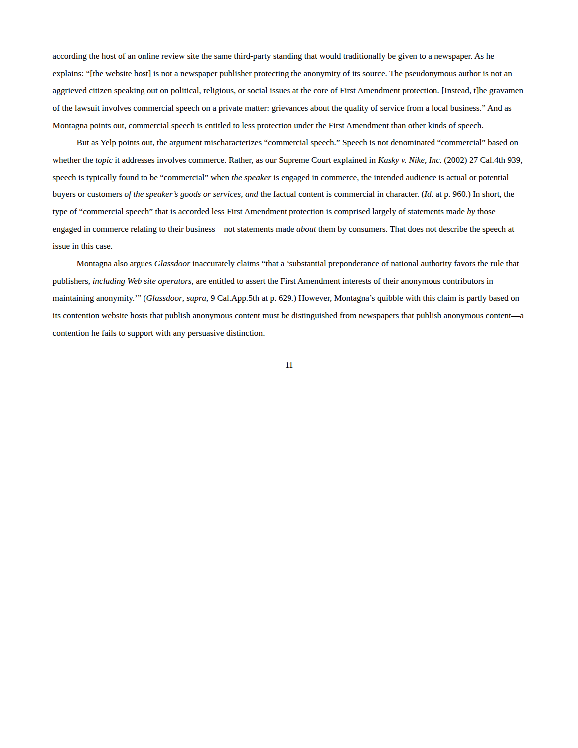according the host of an online review site the same third-party standing that would traditionally be given to a newspaper. As he explains: “[the website host] is not a newspaper publisher protecting the anonymity of its source. The pseudonymous author is not an aggrieved citizen speaking out on political, religious, or social issues at the core of First Amendment protection. [Instead, t]he gravamen of the lawsuit involves commercial speech on a private matter: grievances about the quality of service from a local business.” And as Montagna points out, commercial speech is entitled to less protection under the First Amendment than other kinds of speech.
But as Yelp points out, the argument mischaracterizes “commercial speech.” Speech is not denominated “commercial” based on whether the topic it addresses involves commerce. Rather, as our Supreme Court explained in Kasky v. Nike, Inc. (2002) 27 Cal.4th 939, speech is typically found to be “commercial” when the speaker is engaged in commerce, the intended audience is actual or potential buyers or customers of the speaker’s goods or services, and the factual content is commercial in character. (Id. at p. 960.) In short, the type of “commercial speech” that is accorded less First Amendment protection is comprised largely of statements made by those engaged in commerce relating to their business—not statements made about them by consumers. That does not describe the speech at issue in this case.
Montagna also argues Glassdoor inaccurately claims “that a ‘substantial preponderance of national authority favors the rule that publishers, including Web site operators, are entitled to assert the First Amendment interests of their anonymous contributors in maintaining anonymity.’” (Glassdoor, supra, 9 Cal.App.5th at p. 629.) However, Montagna’s quibble with this claim is partly based on its contention website hosts that publish anonymous content must be distinguished from newspapers that publish anonymous content—a contention he fails to support with any persuasive distinction.
11